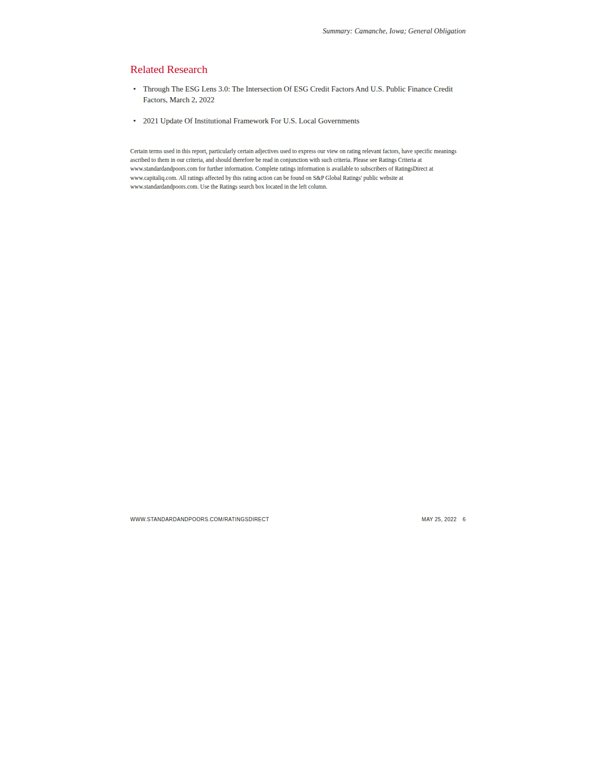Summary: Camanche, Iowa; General Obligation
Related Research
Through The ESG Lens 3.0: The Intersection Of ESG Credit Factors And U.S. Public Finance Credit Factors, March 2, 2022
2021 Update Of Institutional Framework For U.S. Local Governments
Certain terms used in this report, particularly certain adjectives used to express our view on rating relevant factors, have specific meanings ascribed to them in our criteria, and should therefore be read in conjunction with such criteria. Please see Ratings Criteria at www.standardandpoors.com for further information. Complete ratings information is available to subscribers of RatingsDirect at www.capitaliq.com. All ratings affected by this rating action can be found on S&P Global Ratings' public website at www.standardandpoors.com. Use the Ratings search box located in the left column.
www.standardandpoors.com/ratingsdirect
May 25, 20226